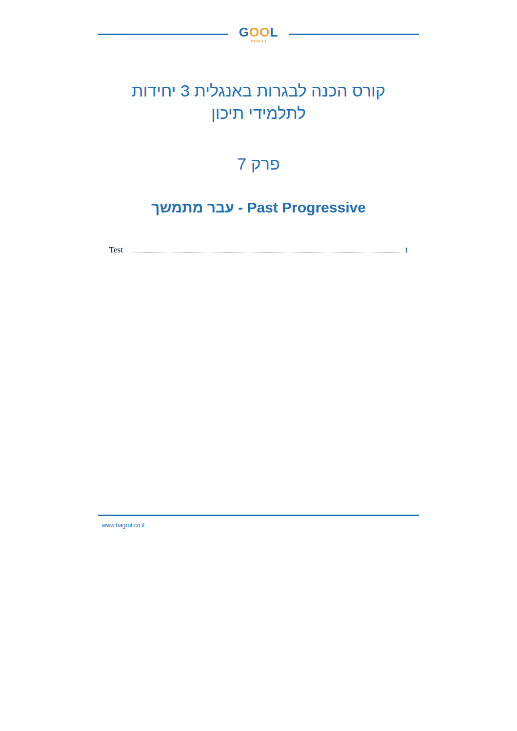GOOL בבגרות
קורס הכנה לבגרות באנגלית 3 יחידות
לתלמידי תיכון
פרק 7
Past Progressive - עבר מתמשך
1 Test
www.bagrut.co.il